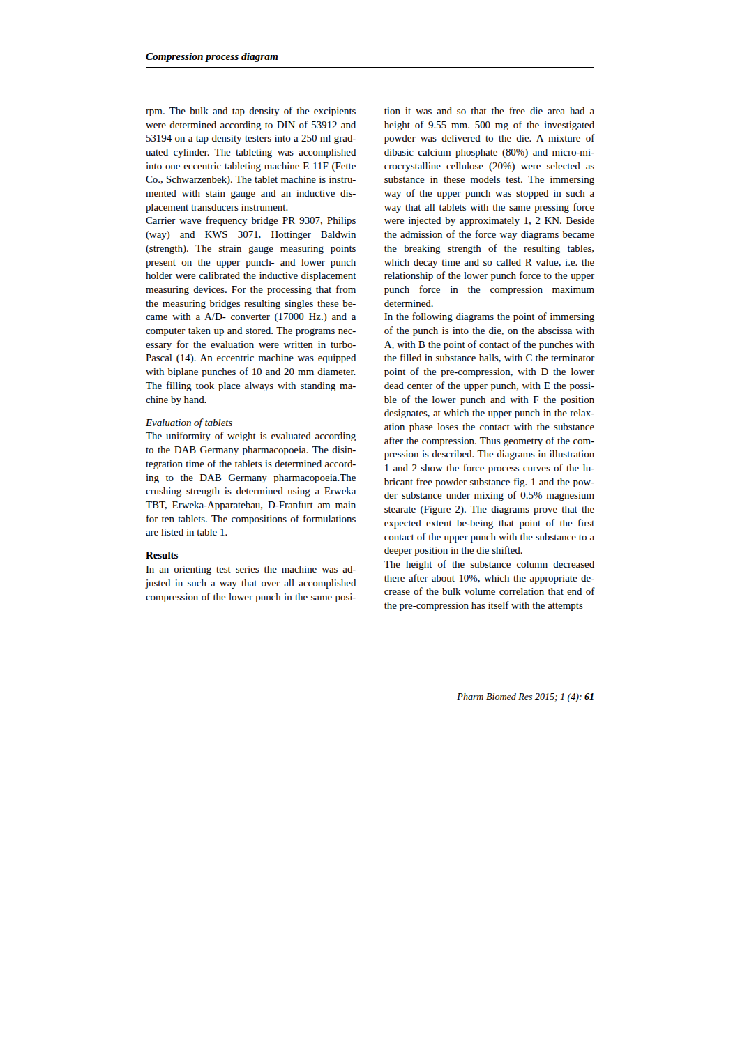Compression process diagram
rpm. The bulk and tap density of the excipients were determined according to DIN of 53912 and 53194 on a tap density testers into a 250 ml graduated cylinder. The tableting was accomplished into one eccentric tableting machine E 11F (Fette Co., Schwarzenbek). The tablet machine is instrumented with stain gauge and an inductive displacement transducers instrument.
Carrier wave frequency bridge PR 9307, Philips (way) and KWS 3071, Hottinger Baldwin (strength). The strain gauge measuring points present on the upper punch- and lower punch holder were calibrated the inductive displacement measuring devices. For the processing that from the measuring bridges resulting singles these became with a A/D- converter (17000 Hz.) and a computer taken up and stored. The programs necessary for the evaluation were written in turbo-Pascal (14). An eccentric machine was equipped with biplane punches of 10 and 20 mm diameter. The filling took place always with standing machine by hand.
Evaluation of tablets
The uniformity of weight is evaluated according to the DAB Germany pharmacopoeia. The disintegration time of the tablets is determined according to the DAB Germany pharmacopoeia.The crushing strength is determined using a Erweka TBT, Erweka-Apparatebau, D-Franfurt am main for ten tablets. The compositions of formulations are listed in table 1.
Results
In an orienting test series the machine was adjusted in such a way that over all accomplished compression of the lower punch in the same position it was and so that the free die area had a height of 9.55 mm. 500 mg of the investigated powder was delivered to the die. A mixture of dibasic calcium phosphate (80%) and micro-microcrystalline cellulose (20%) were selected as substance in these models test. The immersing way of the upper punch was stopped in such a way that all tablets with the same pressing force were injected by approximately 1, 2 KN. Beside the admission of the force way diagrams became the breaking strength of the resulting tables, which decay time and so called R value, i.e. the relationship of the lower punch force to the upper punch force in the compression maximum determined.
In the following diagrams the point of immersing of the punch is into the die, on the abscissa with A, with B the point of contact of the punches with the filled in substance halls, with C the terminator point of the pre-compression, with D the lower dead center of the upper punch, with E the possible of the lower punch and with F the position designates, at which the upper punch in the relaxation phase loses the contact with the substance after the compression. Thus geometry of the compression is described. The diagrams in illustration 1 and 2 show the force process curves of the lubricant free powder substance fig. 1 and the powder substance under mixing of 0.5% magnesium stearate (Figure 2). The diagrams prove that the expected extent be-being that point of the first contact of the upper punch with the substance to a deeper position in the die shifted.
The height of the substance column decreased there after about 10%, which the appropriate decrease of the bulk volume correlation that end of the pre-compression has itself with the attempts
Pharm Biomed Res 2015; 1 (4): 61